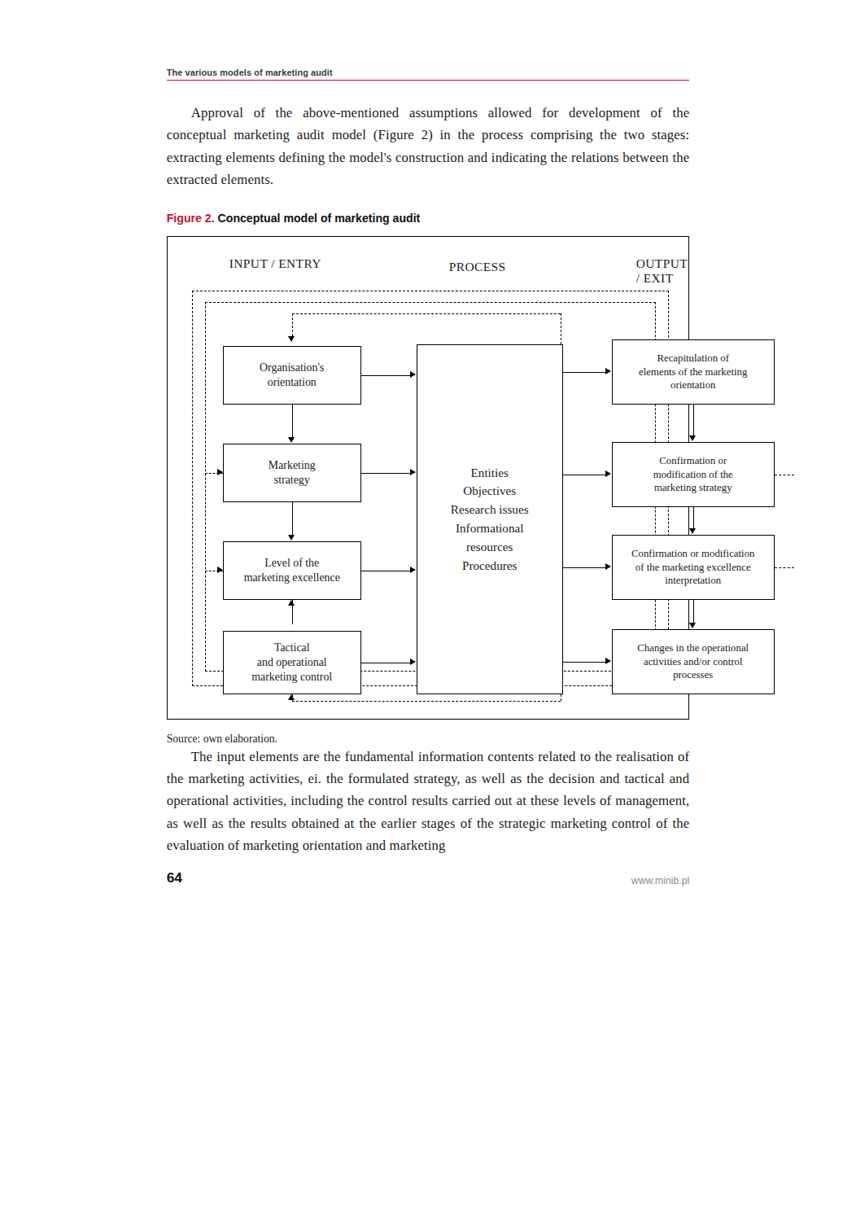The various models of marketing audit
Approval of the above-mentioned assumptions allowed for development of the conceptual marketing audit model (Figure 2) in the process comprising the two stages: extracting elements defining the model's construction and indicating the relations between the extracted elements.
Figure 2. Conceptual model of marketing audit
INPUT / ENTRY
PROCESS
OUTPUT / EXIT
Organisation's
orientation
Marketing
strategy
Level of the
marketing excellence
Tactical
and operational
marketing control
Entities
Objectives
Research issues
Informational
resources
Procedures
Recapitulation of
elements of the marketing
orientation
Confirmation or
modification of the
marketing strategy
Confirmation or modification
of the marketing excellence
interpretation
Changes in the operational
activities and/or control
processes
Source: own elaboration.
The input elements are the fundamental information contents related to the realisation of the marketing activities, ei. the formulated strategy, as well as the decision and tactical and operational activities, including the control results carried out at these levels of management, as well as the results obtained at the earlier stages of the strategic marketing control of the evaluation of marketing orientation and marketing
64
www.minib.pl